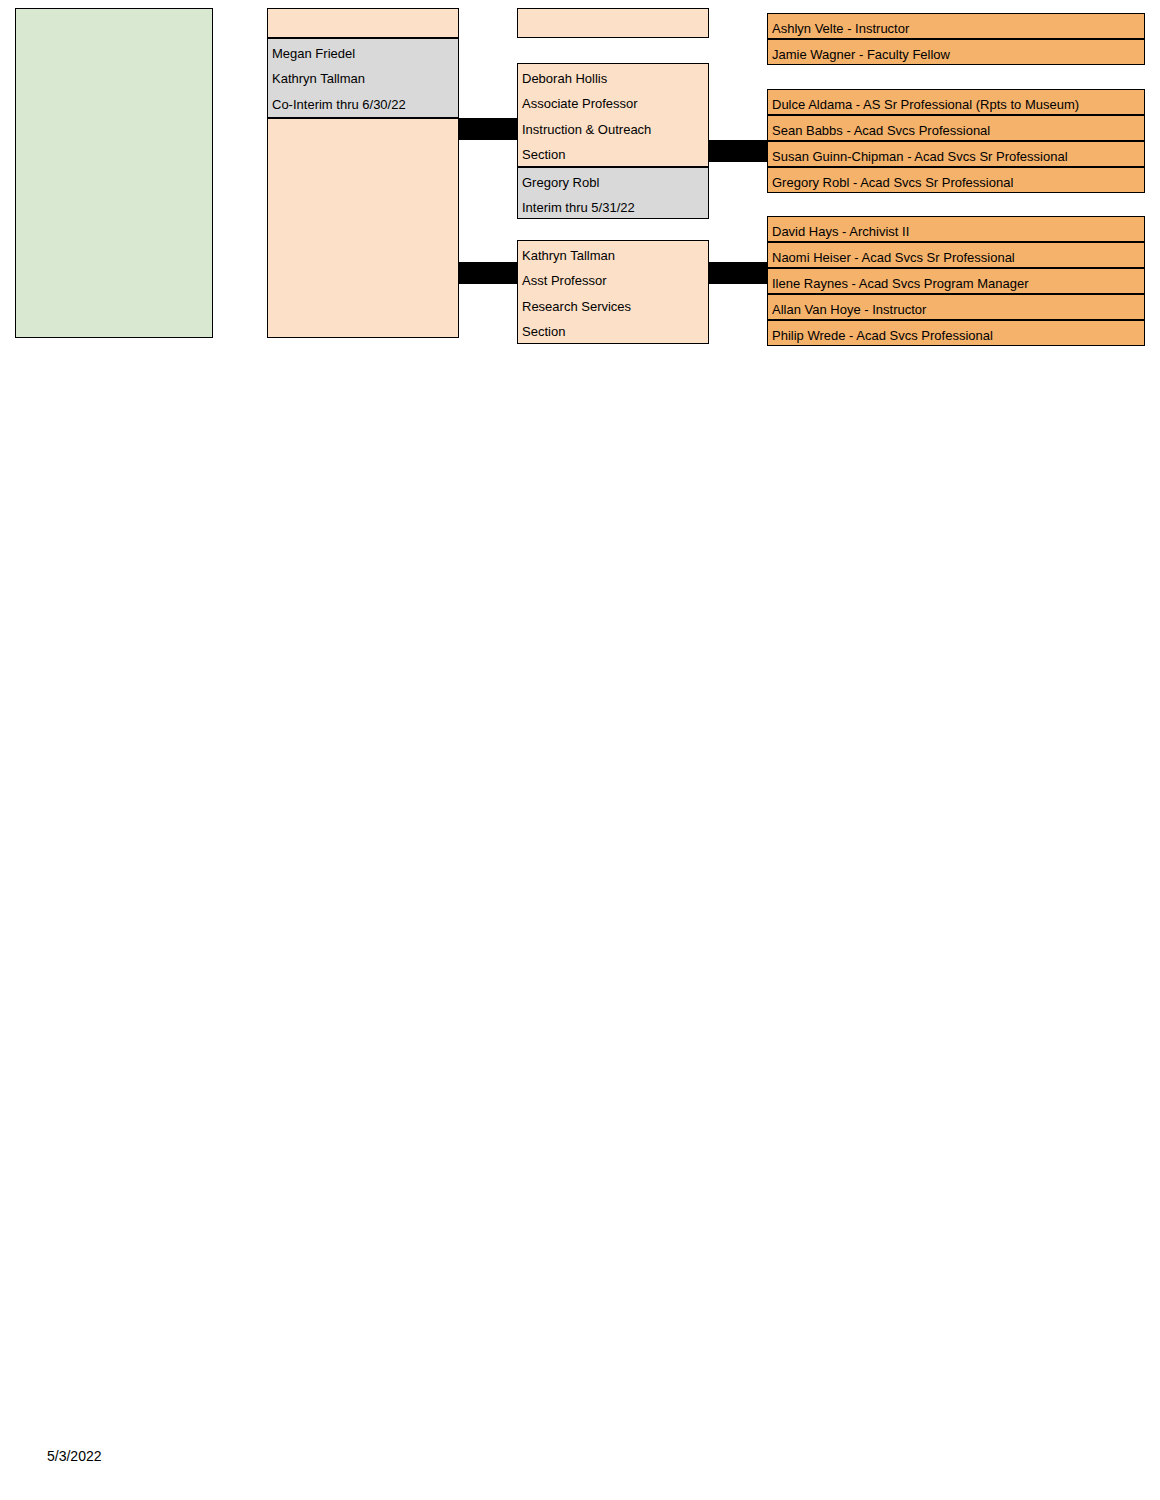Megan Friedel Kathryn Tallman Co-Interim thru 6/30/22
Deborah Hollis Associate Professor Instruction & Outreach Section
Gregory Robl Interim thru 5/31/22
Kathryn Tallman Asst Professor Research Services Section
Ashlyn Velte - Instructor
Jamie Wagner - Faculty Fellow
Dulce Aldama - AS Sr Professional (Rpts to Museum)
Sean Babbs - Acad Svcs Professional
Susan Guinn-Chipman - Acad Svcs Sr Professional
Gregory Robl - Acad Svcs Sr Professional
David Hays - Archivist II
Naomi Heiser - Acad Svcs Sr Professional
Ilene Raynes - Acad Svcs Program Manager
Allan Van Hoye - Instructor
Philip Wrede - Acad Svcs Professional
5/3/2022